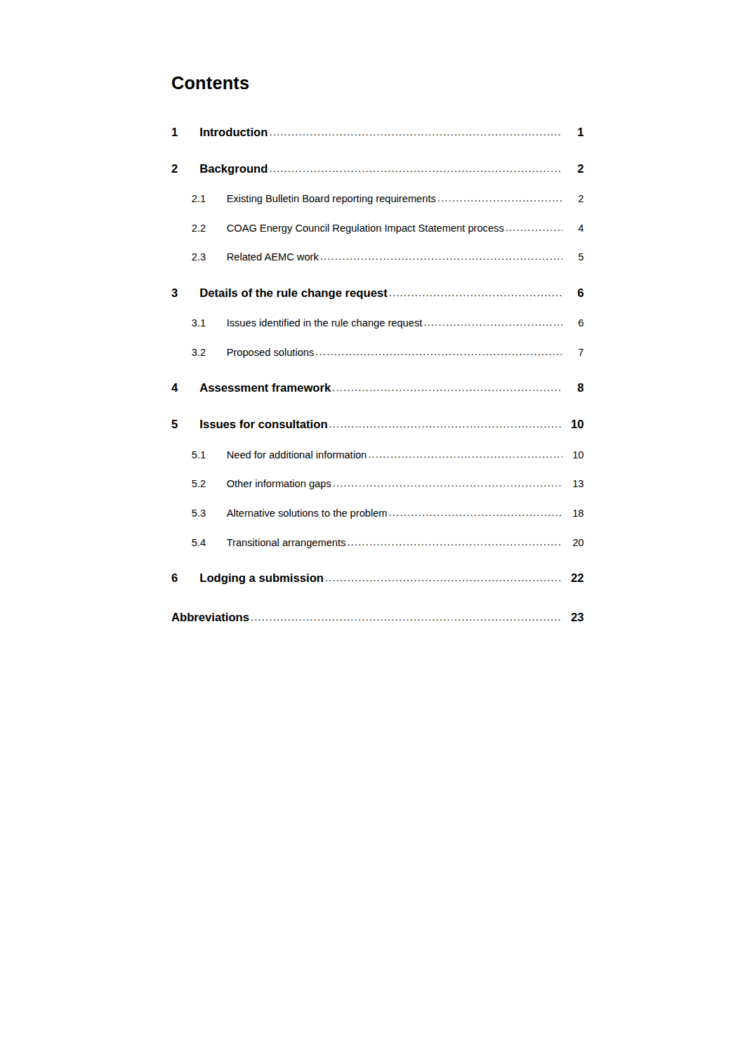Contents
1 Introduction .................................................................................................................. 1
2 Background ................................................................................................................... 2
2.1 Existing Bulletin Board reporting requirements ............................................................. 2
2.2 COAG Energy Council Regulation Impact Statement process ..................................... 4
2.3 Related AEMC work .......................................................................................................... 5
3 Details of the rule change request ............................................................................. 6
3.1 Issues identified in the rule change request ..................................................................... 6
3.2 Proposed solutions ............................................................................................................ 7
4 Assessment framework ....................................................................................... 8
5 Issues for consultation ................................................................................................ 10
5.1 Need for additional information ....................................................................................... 10
5.2 Other information gaps ..................................................................................................... 13
5.3 Alternative solutions to the problem .............................................................................. 18
5.4 Transitional arrangements ................................................................................................ 20
6 Lodging a submission ................................................................................................. 22
Abbreviations ......................................................................................................................... 23